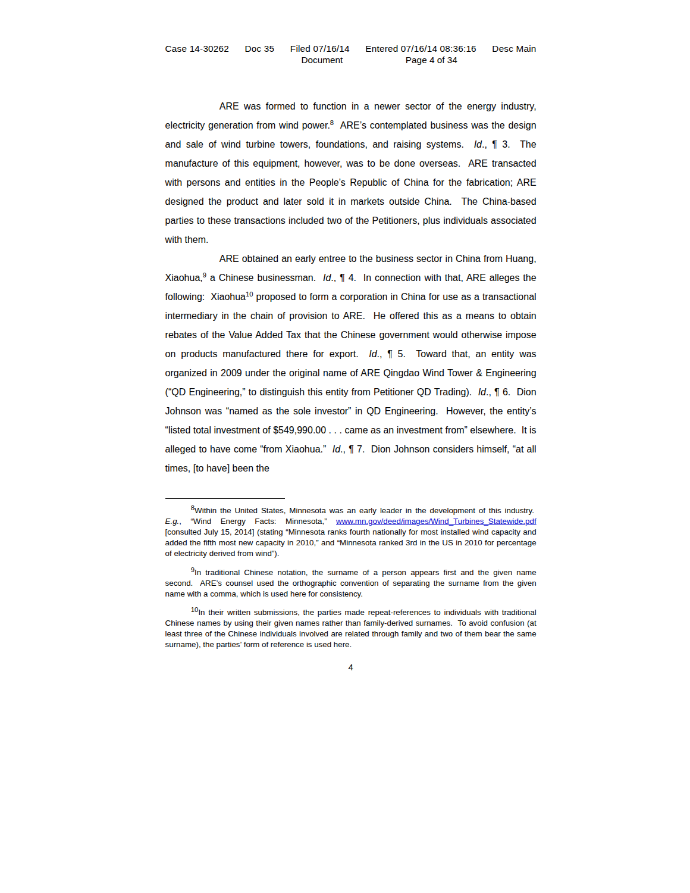Case 14-30262 Doc 35 Filed 07/16/14 Entered 07/16/14 08:36:16 Desc Main
Document Page 4 of 34
ARE was formed to function in a newer sector of the energy industry, electricity generation from wind power.8 ARE’s contemplated business was the design and sale of wind turbine towers, foundations, and raising systems. Id., ¶ 3. The manufacture of this equipment, however, was to be done overseas. ARE transacted with persons and entities in the People’s Republic of China for the fabrication; ARE designed the product and later sold it in markets outside China. The China-based parties to these transactions included two of the Petitioners, plus individuals associated with them.
ARE obtained an early entree to the business sector in China from Huang, Xiaohua,9 a Chinese businessman. Id., ¶ 4. In connection with that, ARE alleges the following: Xiaohua10 proposed to form a corporation in China for use as a transactional intermediary in the chain of provision to ARE. He offered this as a means to obtain rebates of the Value Added Tax that the Chinese government would otherwise impose on products manufactured there for export. Id., ¶ 5. Toward that, an entity was organized in 2009 under the original name of ARE Qingdao Wind Tower & Engineering (“QD Engineering,” to distinguish this entity from Petitioner QD Trading). Id., ¶ 6. Dion Johnson was “named as the sole investor” in QD Engineering. However, the entity’s “listed total investment of $549,990.00 . . . came as an investment from” elsewhere. It is alleged to have come “from Xiaohua.” Id., ¶ 7. Dion Johnson considers himself, “at all times, [to have] been the
8Within the United States, Minnesota was an early leader in the development of this industry. E.g., “Wind Energy Facts: Minnesota,” www.mn.gov/deed/images/Wind_Turbines_Statewide.pdf [consulted July 15, 2014] (stating “Minnesota ranks fourth nationally for most installed wind capacity and added the fifth most new capacity in 2010,” and “Minnesota ranked 3rd in the US in 2010 for percentage of electricity derived from wind”).
9In traditional Chinese notation, the surname of a person appears first and the given name second. ARE’s counsel used the orthographic convention of separating the surname from the given name with a comma, which is used here for consistency.
10In their written submissions, the parties made repeat-references to individuals with traditional Chinese names by using their given names rather than family-derived surnames. To avoid confusion (at least three of the Chinese individuals involved are related through family and two of them bear the same surname), the parties’ form of reference is used here.
4